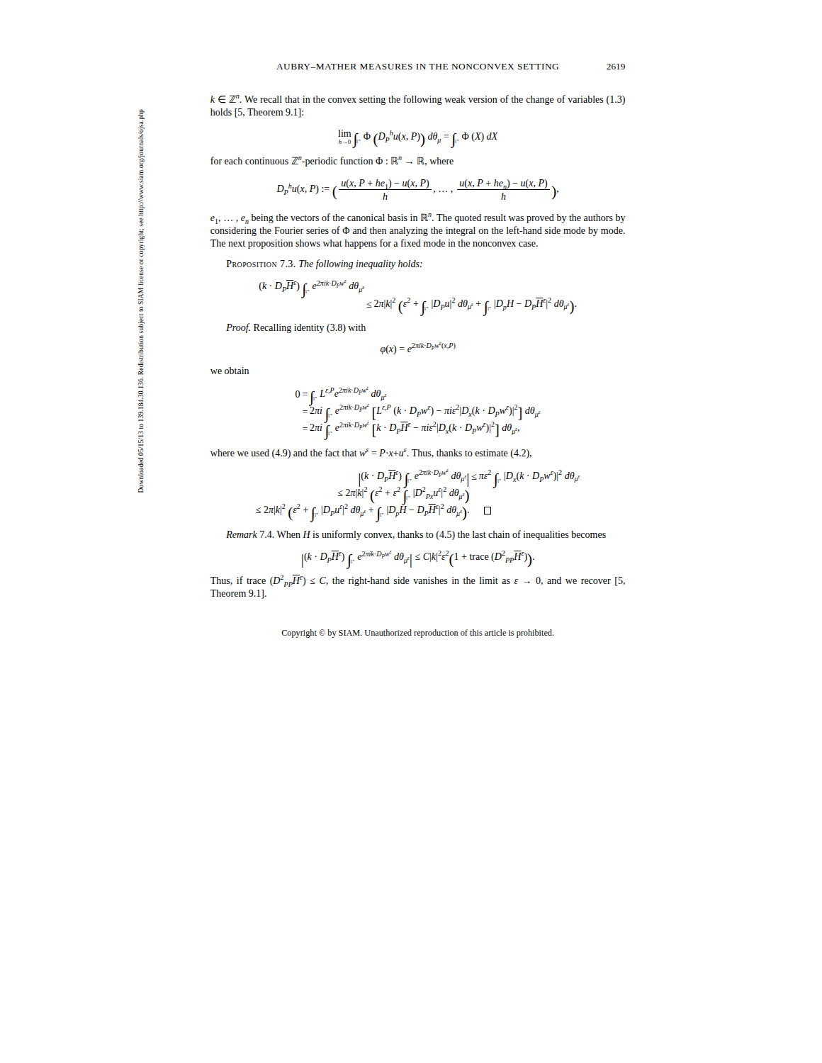Downloaded 05/15/13 to 139.184.30.136. Redistribution subject to SIAM license or copyright; see http://www.siam.org/journals/ojsa.php
AUBRY–MATHER MEASURES IN THE NONCONVEX SETTING2619
k ∈ ℤn. We recall that in the convex setting the following weak version of the change of variables (1.3) holds [5, Theorem 9.1]:
lim h→0∫𝕋n Φ (DPhu(x, P)) dθμ = ∫𝕋n Φ (X) dX
for each continuous ℤn-periodic function Φ : ℝn → ℝ, where
DPhu(x, P) := (u(x, P + he1) − u(x, P) h, … , u(x, P + hen) − u(x, P) h),
e1, … , en being the vectors of the canonical basis in ℝn. The quoted result was proved by the authors by considering the Fourier series of Φ and then analyzing the integral on the left-hand side mode by mode. The next proposition shows what happens for a fixed mode in the nonconvex case.
Proposition 7.3. The following inequality holds:
| ( k · D P H ε ) ∫ 𝕋 n e 2 πik · D P w ε dθ μ ε | | |
| | ≤ | 2 π / k / 2 ( ε 2 + ∫ 𝕋 n / D P u / 2 dθ μ ε + ∫ 𝕋 n / D p H − D P H ε / 2 dθ μ ε ) . |
Proof. Recalling identity (3.8) with
φ(x) = e2πik·DPwε(x,P)
we obtain
| 0 | = | ∫ 𝕋 n L ε , P e 2 πik · D P w ε dθ μ ε |
| | = | 2 πi ∫ 𝕋 n e 2 πik · D P w ε [ L ε , P ( k · D P w ε ) − πiε 2 / D x ( k · D P w ε )/ 2 ] dθ μ ε |
| | = | 2 πi ∫ 𝕋 n e 2 πik · D P w ε [ k · D P H ε − πiε 2 / D x ( k · D P w ε )/ 2 ] dθ μ ε , |
where we used (4.9) and the fact that wε = P·x+uε. Thus, thanks to estimate (4.2),
| / ( k · D P H ε ) ∫ 𝕋 n e 2 πik · D P w ε dθ μ ε / | ≤ | πε 2 ∫ 𝕋 n / D x ( k · D P w ε )/ 2 dθ μ ε |
| ≤ 2 π / k / 2 ( ε 2 + ε 2 ∫ 𝕋 n / D 2 Px u ε / 2 dθ μ ε ) | | |
| ≤ 2 π / k / 2 ( ε 2 + ∫ 𝕋 n / D P u ε / 2 dθ μ ε + ∫ 𝕋 n / D p H − D P H ε / 2 dθ μ ε ) . | | |
Remark 7.4. When H is uniformly convex, thanks to (4.5) the last chain of inequalities becomes
|(k · DPHε) ∫𝕋n e2πik·DPwε dθμε| ≤ C|k|2ε2(1 + trace (D2PPHε)).
Thus, if trace (D2PPHε) ≤ C, the right-hand side vanishes in the limit as ε → 0, and we recover [5, Theorem 9.1].
Copyright © by SIAM. Unauthorized reproduction of this article is prohibited.